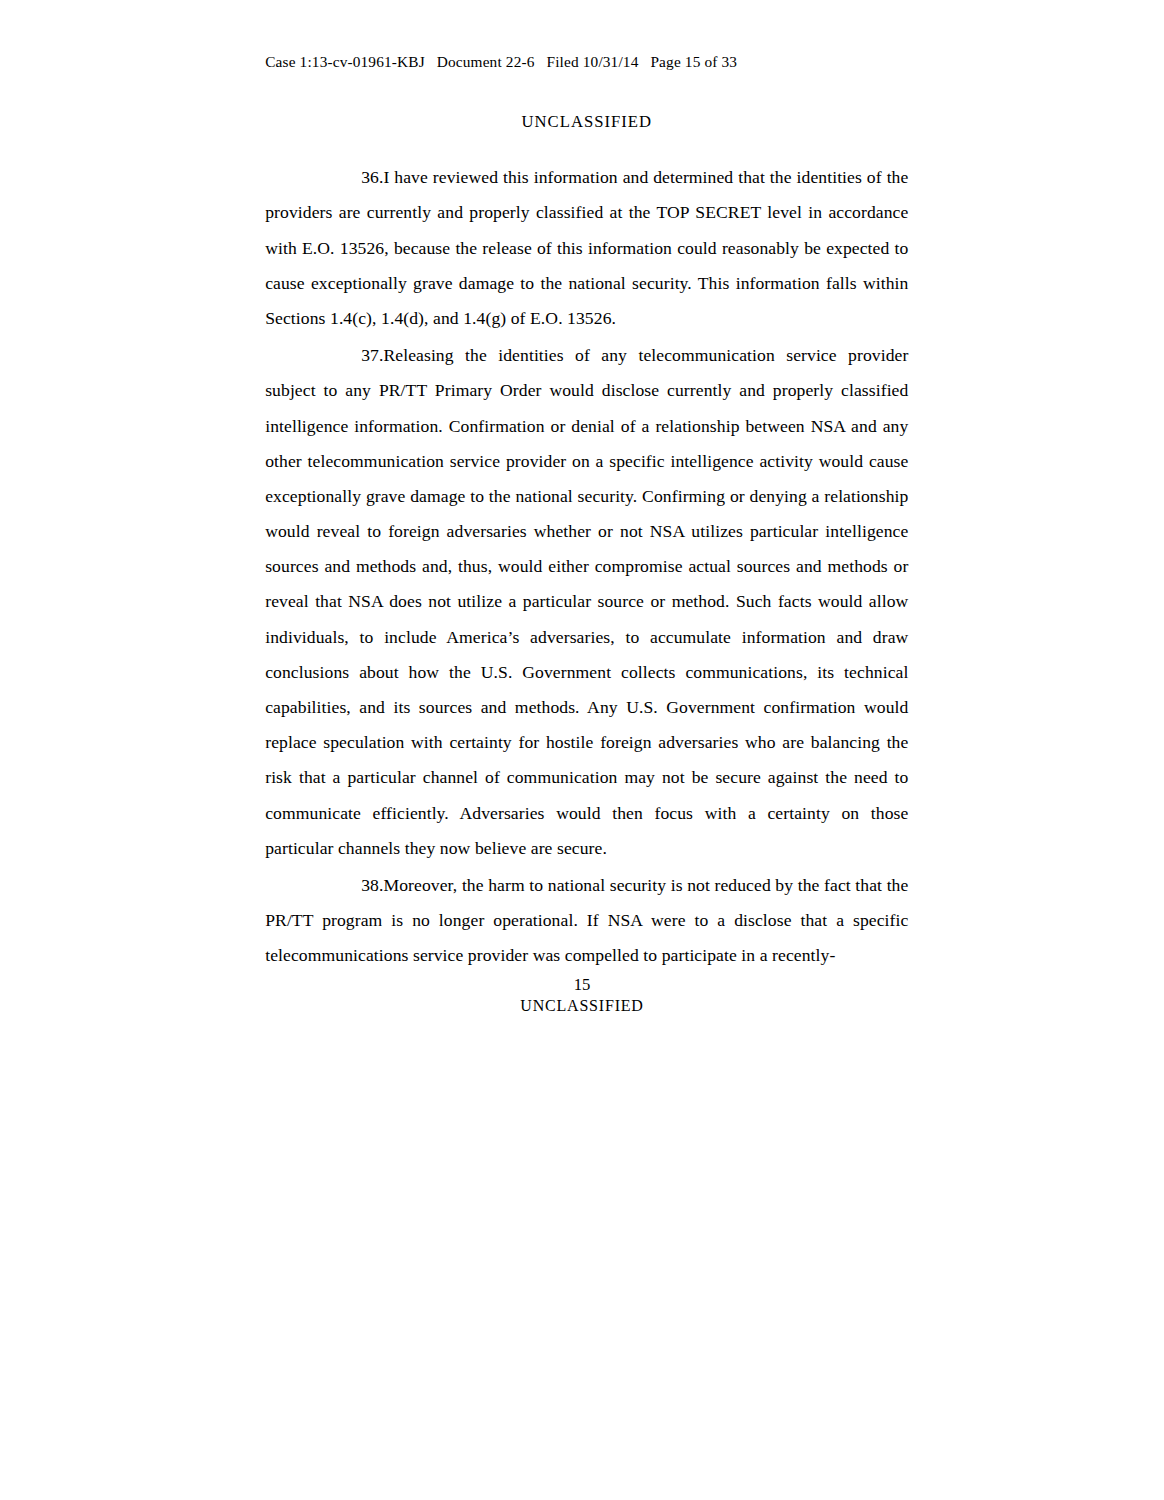Case 1:13-cv-01961-KBJ Document 22-6 Filed 10/31/14 Page 15 of 33
UNCLASSIFIED
36. I have reviewed this information and determined that the identities of the providers are currently and properly classified at the TOP SECRET level in accordance with E.O. 13526, because the release of this information could reasonably be expected to cause exceptionally grave damage to the national security. This information falls within Sections 1.4(c), 1.4(d), and 1.4(g) of E.O. 13526.
37. Releasing the identities of any telecommunication service provider subject to any PR/TT Primary Order would disclose currently and properly classified intelligence information. Confirmation or denial of a relationship between NSA and any other telecommunication service provider on a specific intelligence activity would cause exceptionally grave damage to the national security. Confirming or denying a relationship would reveal to foreign adversaries whether or not NSA utilizes particular intelligence sources and methods and, thus, would either compromise actual sources and methods or reveal that NSA does not utilize a particular source or method. Such facts would allow individuals, to include America’s adversaries, to accumulate information and draw conclusions about how the U.S. Government collects communications, its technical capabilities, and its sources and methods. Any U.S. Government confirmation would replace speculation with certainty for hostile foreign adversaries who are balancing the risk that a particular channel of communication may not be secure against the need to communicate efficiently. Adversaries would then focus with a certainty on those particular channels they now believe are secure.
38. Moreover, the harm to national security is not reduced by the fact that the PR/TT program is no longer operational. If NSA were to a disclose that a specific telecommunications service provider was compelled to participate in a recently-
15
UNCLASSIFIED